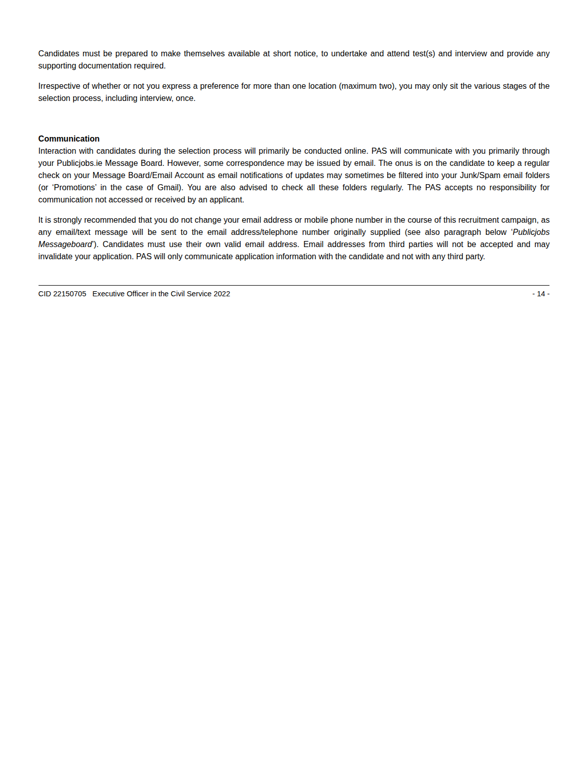Candidates must be prepared to make themselves available at short notice, to undertake and attend test(s) and interview and provide any supporting documentation required.
Irrespective of whether or not you express a preference for more than one location (maximum two), you may only sit the various stages of the selection process, including interview, once.
Communication
Interaction with candidates during the selection process will primarily be conducted online. PAS will communicate with you primarily through your Publicjobs.ie Message Board. However, some correspondence may be issued by email. The onus is on the candidate to keep a regular check on your Message Board/Email Account as email notifications of updates may sometimes be filtered into your Junk/Spam email folders (or ‘Promotions’ in the case of Gmail). You are also advised to check all these folders regularly. The PAS accepts no responsibility for communication not accessed or received by an applicant.
It is strongly recommended that you do not change your email address or mobile phone number in the course of this recruitment campaign, as any email/text message will be sent to the email address/telephone number originally supplied (see also paragraph below ‘Publicjobs Messageboard’). Candidates must use their own valid email address. Email addresses from third parties will not be accepted and may invalidate your application. PAS will only communicate application information with the candidate and not with any third party.
CID 22150705 Executive Officer in the Civil Service 2022
- 14 -